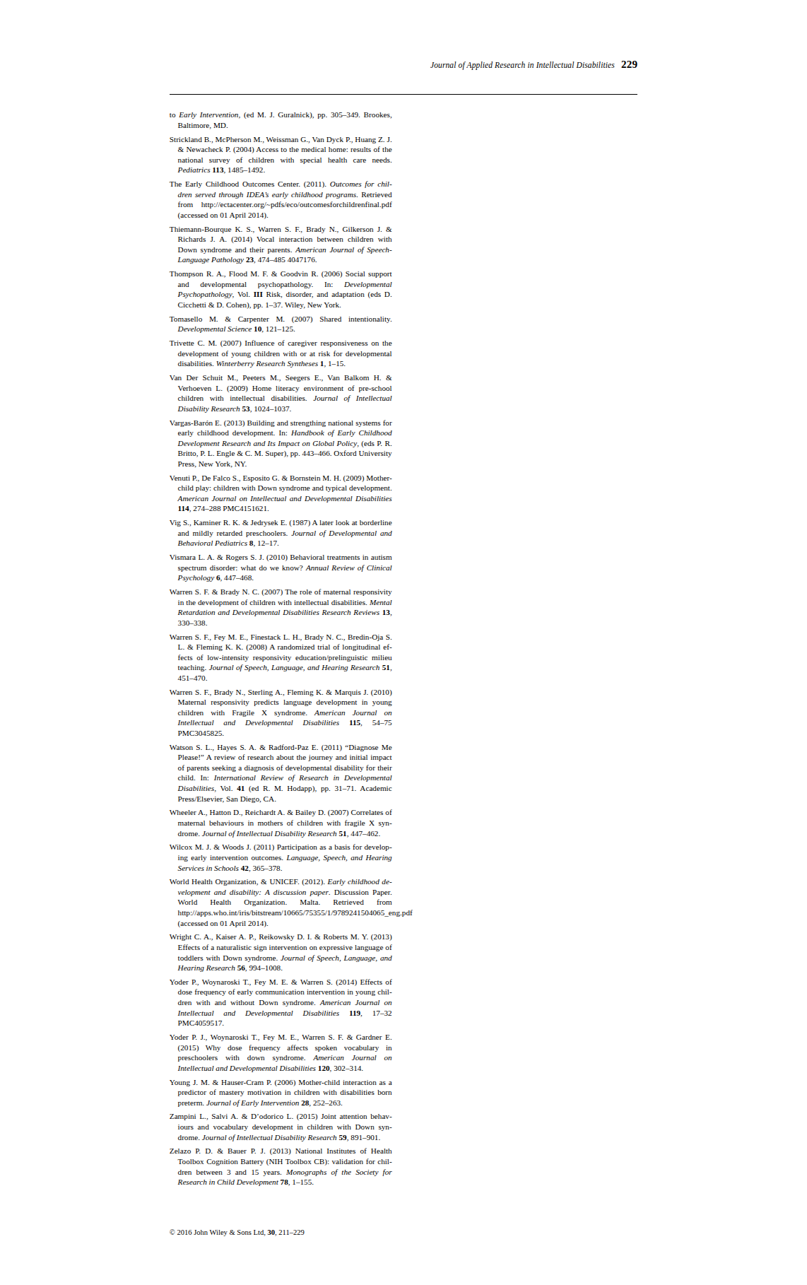Journal of Applied Research in Intellectual Disabilities 229
to Early Intervention, (ed M. J. Guralnick), pp. 305–349. Brookes, Baltimore, MD.
Strickland B., McPherson M., Weissman G., Van Dyck P., Huang Z. J. & Newacheck P. (2004) Access to the medical home: results of the national survey of children with special health care needs. Pediatrics 113, 1485–1492.
The Early Childhood Outcomes Center. (2011). Outcomes for children served through IDEA’s early childhood programs. Retrieved from http://ectacenter.org/~pdfs/eco/outcomesforchildrenfinal.pdf (accessed on 01 April 2014).
Thiemann-Bourque K. S., Warren S. F., Brady N., Gilkerson J. & Richards J. A. (2014) Vocal interaction between children with Down syndrome and their parents. American Journal of Speech-Language Pathology 23, 474–485 4047176.
Thompson R. A., Flood M. F. & Goodvin R. (2006) Social support and developmental psychopathology. In: Developmental Psychopathology, Vol. III Risk, disorder, and adaptation (eds D. Cicchetti & D. Cohen), pp. 1–37. Wiley, New York.
Tomasello M. & Carpenter M. (2007) Shared intentionality. Developmental Science 10, 121–125.
Trivette C. M. (2007) Influence of caregiver responsiveness on the development of young children with or at risk for developmental disabilities. Winterberry Research Syntheses 1, 1–15.
Van Der Schuit M., Peeters M., Seegers E., Van Balkom H. & Verhoeven L. (2009) Home literacy environment of pre-school children with intellectual disabilities. Journal of Intellectual Disability Research 53, 1024–1037.
Vargas-Barón E. (2013) Building and strengthing national systems for early childhood development. In: Handbook of Early Childhood Development Research and Its Impact on Global Policy, (eds P. R. Britto, P. L. Engle & C. M. Super), pp. 443–466. Oxford University Press, New York, NY.
Venuti P., De Falco S., Esposito G. & Bornstein M. H. (2009) Mother-child play: children with Down syndrome and typical development. American Journal on Intellectual and Developmental Disabilities 114, 274–288 PMC4151621.
Vig S., Kaminer R. K. & Jedrysek E. (1987) A later look at borderline and mildly retarded preschoolers. Journal of Developmental and Behavioral Pediatrics 8, 12–17.
Vismara L. A. & Rogers S. J. (2010) Behavioral treatments in autism spectrum disorder: what do we know? Annual Review of Clinical Psychology 6, 447–468.
Warren S. F. & Brady N. C. (2007) The role of maternal responsivity in the development of children with intellectual disabilities. Mental Retardation and Developmental Disabilities Research Reviews 13, 330–338.
Warren S. F., Fey M. E., Finestack L. H., Brady N. C., Bredin-Oja S. L. & Fleming K. K. (2008) A randomized trial of longitudinal effects of low-intensity responsivity education/prelinguistic milieu teaching. Journal of Speech, Language, and Hearing Research 51, 451–470.
Warren S. F., Brady N., Sterling A., Fleming K. & Marquis J. (2010) Maternal responsivity predicts language development in young children with Fragile X syndrome. American Journal on Intellectual and Developmental Disabilities 115, 54–75 PMC3045825.
Watson S. L., Hayes S. A. & Radford-Paz E. (2011) “Diagnose Me Please!” A review of research about the journey and initial impact of parents seeking a diagnosis of developmental disability for their child. In: International Review of Research in Developmental Disabilities, Vol. 41 (ed R. M. Hodapp), pp. 31–71. Academic Press/Elsevier, San Diego, CA.
Wheeler A., Hatton D., Reichardt A. & Bailey D. (2007) Correlates of maternal behaviours in mothers of children with fragile X syndrome. Journal of Intellectual Disability Research 51, 447–462.
Wilcox M. J. & Woods J. (2011) Participation as a basis for developing early intervention outcomes. Language, Speech, and Hearing Services in Schools 42, 365–378.
World Health Organization, & UNICEF. (2012). Early childhood development and disability: A discussion paper. Discussion Paper. World Health Organization. Malta. Retrieved from http://apps.who.int/iris/bitstream/10665/75355/1/9789241504065_eng.pdf (accessed on 01 April 2014).
Wright C. A., Kaiser A. P., Reikowsky D. I. & Roberts M. Y. (2013) Effects of a naturalistic sign intervention on expressive language of toddlers with Down syndrome. Journal of Speech, Language, and Hearing Research 56, 994–1008.
Yoder P., Woynaroski T., Fey M. E. & Warren S. (2014) Effects of dose frequency of early communication intervention in young children with and without Down syndrome. American Journal on Intellectual and Developmental Disabilities 119, 17–32 PMC4059517.
Yoder P. J., Woynaroski T., Fey M. E., Warren S. F. & Gardner E. (2015) Why dose frequency affects spoken vocabulary in preschoolers with down syndrome. American Journal on Intellectual and Developmental Disabilities 120, 302–314.
Young J. M. & Hauser-Cram P. (2006) Mother-child interaction as a predictor of mastery motivation in children with disabilities born preterm. Journal of Early Intervention 28, 252–263.
Zampini L., Salvi A. & D’odorico L. (2015) Joint attention behaviours and vocabulary development in children with Down syndrome. Journal of Intellectual Disability Research 59, 891–901.
Zelazo P. D. & Bauer P. J. (2013) National Institutes of Health Toolbox Cognition Battery (NIH Toolbox CB): validation for children between 3 and 15 years. Monographs of the Society for Research in Child Development 78, 1–155.
© 2016 John Wiley & Sons Ltd, 30, 211–229